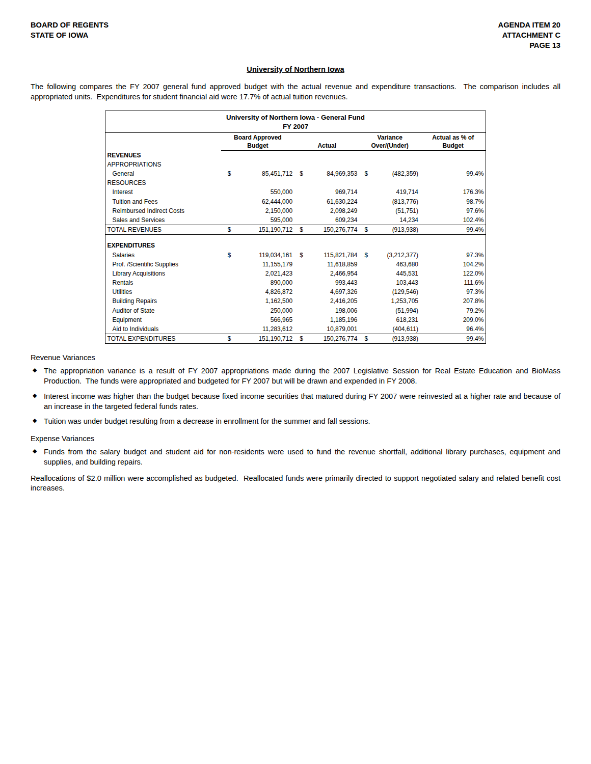BOARD OF REGENTS
STATE OF IOWA
AGENDA ITEM 20
ATTACHMENT C
PAGE 13
University of Northern Iowa
The following compares the FY 2007 general fund approved budget with the actual revenue and expenditure transactions. The comparison includes all appropriated units. Expenditures for student financial aid were 17.7% of actual tuition revenues.
University of Northern Iowa - General Fund FY 2007
| | Board Approved Budget | Actual | Variance Over/(Under) | Actual as % of Budget |
| --- | --- | --- | --- | --- |
| REVENUES | | | | | | | |
| APPROPRIATIONS | | | | | | | |
| General | $ | 85,451,712 | $ | 84,969,353 | $ | (482,359) | 99.4% |
| RESOURCES | | | | | | | |
| Interest | | 550,000 | | 969,714 | | 419,714 | 176.3% |
| Tuition and Fees | | 62,444,000 | | 61,630,224 | | (813,776) | 98.7% |
| Reimbursed Indirect Costs | | 2,150,000 | | 2,098,249 | | (51,751) | 97.6% |
| Sales and Services | | 595,000 | | 609,234 | | 14,234 | 102.4% |
| TOTAL REVENUES | $ | 151,190,712 | $ | 150,276,774 | $ | (913,938) | 99.4% |
| EXPENDITURES | | | | | | | |
| Salaries | $ | 119,034,161 | $ | 115,821,784 | $ | (3,212,377) | 97.3% |
| Prof. /Scientific Supplies | | 11,155,179 | | 11,618,859 | | 463,680 | 104.2% |
| Library Acquisitions | | 2,021,423 | | 2,466,954 | | 445,531 | 122.0% |
| Rentals | | 890,000 | | 993,443 | | 103,443 | 111.6% |
| Utilities | | 4,826,872 | | 4,697,326 | | (129,546) | 97.3% |
| Building Repairs | | 1,162,500 | | 2,416,205 | | 1,253,705 | 207.8% |
| Auditor of State | | 250,000 | | 198,006 | | (51,994) | 79.2% |
| Equipment | | 566,965 | | 1,185,196 | | 618,231 | 209.0% |
| Aid to Individuals | | 11,283,612 | | 10,879,001 | | (404,611) | 96.4% |
| TOTAL EXPENDITURES | $ | 151,190,712 | $ | 150,276,774 | $ | (913,938) | 99.4% |
Revenue Variances
The appropriation variance is a result of FY 2007 appropriations made during the 2007 Legislative Session for Real Estate Education and BioMass Production. The funds were appropriated and budgeted for FY 2007 but will be drawn and expended in FY 2008.
Interest income was higher than the budget because fixed income securities that matured during FY 2007 were reinvested at a higher rate and because of an increase in the targeted federal funds rates.
Tuition was under budget resulting from a decrease in enrollment for the summer and fall sessions.
Expense Variances
Funds from the salary budget and student aid for non-residents were used to fund the revenue shortfall, additional library purchases, equipment and supplies, and building repairs.
Reallocations of $2.0 million were accomplished as budgeted. Reallocated funds were primarily directed to support negotiated salary and related benefit cost increases.